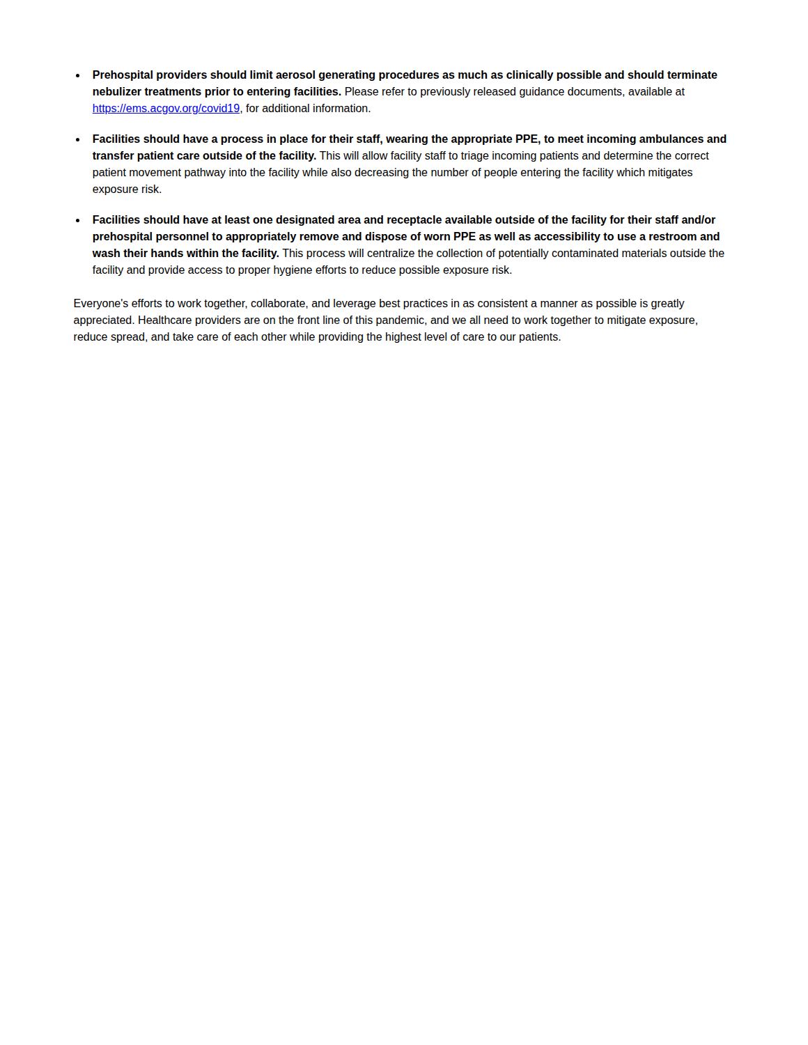Prehospital providers should limit aerosol generating procedures as much as clinically possible and should terminate nebulizer treatments prior to entering facilities. Please refer to previously released guidance documents, available at https://ems.acgov.org/covid19, for additional information.
Facilities should have a process in place for their staff, wearing the appropriate PPE, to meet incoming ambulances and transfer patient care outside of the facility. This will allow facility staff to triage incoming patients and determine the correct patient movement pathway into the facility while also decreasing the number of people entering the facility which mitigates exposure risk.
Facilities should have at least one designated area and receptacle available outside of the facility for their staff and/or prehospital personnel to appropriately remove and dispose of worn PPE as well as accessibility to use a restroom and wash their hands within the facility. This process will centralize the collection of potentially contaminated materials outside the facility and provide access to proper hygiene efforts to reduce possible exposure risk.
Everyone's efforts to work together, collaborate, and leverage best practices in as consistent a manner as possible is greatly appreciated. Healthcare providers are on the front line of this pandemic, and we all need to work together to mitigate exposure, reduce spread, and take care of each other while providing the highest level of care to our patients.